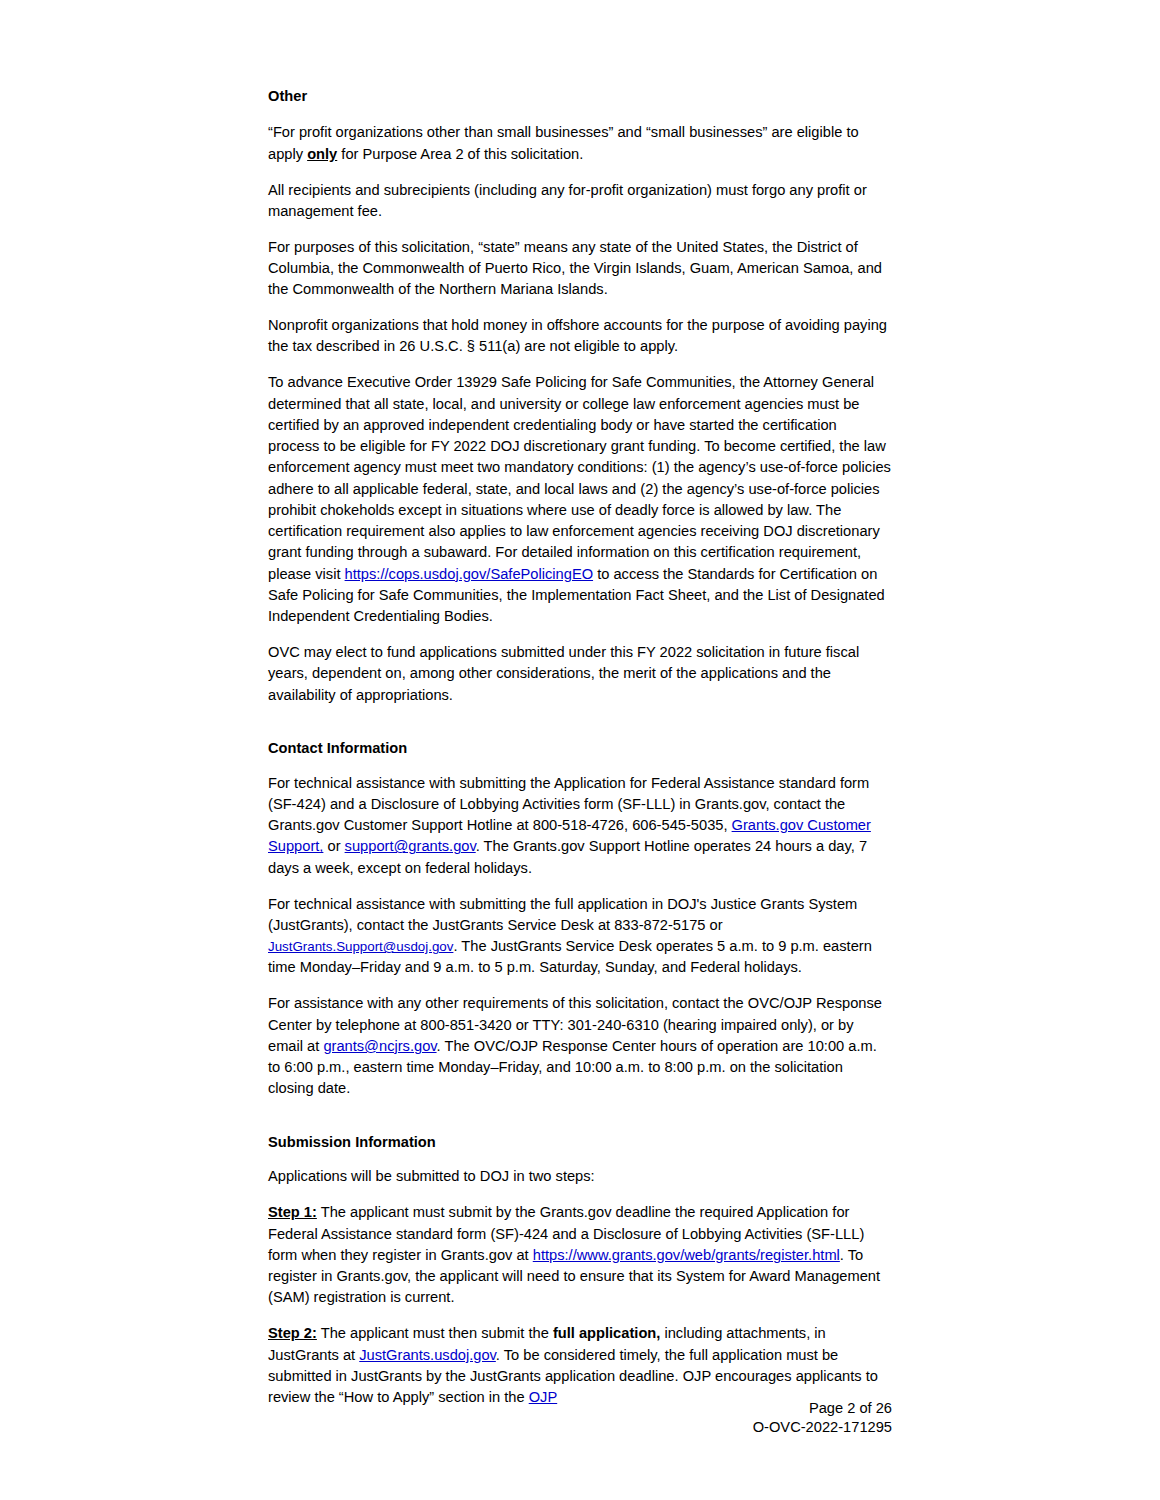Other
“For profit organizations other than small businesses” and “small businesses” are eligible to apply only for Purpose Area 2 of this solicitation.
All recipients and subrecipients (including any for-profit organization) must forgo any profit or management fee.
For purposes of this solicitation, “state” means any state of the United States, the District of Columbia, the Commonwealth of Puerto Rico, the Virgin Islands, Guam, American Samoa, and the Commonwealth of the Northern Mariana Islands.
Nonprofit organizations that hold money in offshore accounts for the purpose of avoiding paying the tax described in 26 U.S.C. § 511(a) are not eligible to apply.
To advance Executive Order 13929 Safe Policing for Safe Communities, the Attorney General determined that all state, local, and university or college law enforcement agencies must be certified by an approved independent credentialing body or have started the certification process to be eligible for FY 2022 DOJ discretionary grant funding. To become certified, the law enforcement agency must meet two mandatory conditions: (1) the agency’s use-of-force policies adhere to all applicable federal, state, and local laws and (2) the agency’s use-of-force policies prohibit chokeholds except in situations where use of deadly force is allowed by law. The certification requirement also applies to law enforcement agencies receiving DOJ discretionary grant funding through a subaward. For detailed information on this certification requirement, please visit https://cops.usdoj.gov/SafePolicingEO to access the Standards for Certification on Safe Policing for Safe Communities, the Implementation Fact Sheet, and the List of Designated Independent Credentialing Bodies.
OVC may elect to fund applications submitted under this FY 2022 solicitation in future fiscal years, dependent on, among other considerations, the merit of the applications and the availability of appropriations.
Contact Information
For technical assistance with submitting the Application for Federal Assistance standard form (SF-424) and a Disclosure of Lobbying Activities form (SF-LLL) in Grants.gov, contact the Grants.gov Customer Support Hotline at 800-518-4726, 606-545-5035, Grants.gov Customer Support, or support@grants.gov. The Grants.gov Support Hotline operates 24 hours a day, 7 days a week, except on federal holidays.
For technical assistance with submitting the full application in DOJ's Justice Grants System (JustGrants), contact the JustGrants Service Desk at 833-872-5175 or JustGrants.Support@usdoj.gov. The JustGrants Service Desk operates 5 a.m. to 9 p.m. eastern time Monday–Friday and 9 a.m. to 5 p.m. Saturday, Sunday, and Federal holidays.
For assistance with any other requirements of this solicitation, contact the OVC/OJP Response Center by telephone at 800-851-3420 or TTY: 301-240-6310 (hearing impaired only), or by email at grants@ncjrs.gov. The OVC/OJP Response Center hours of operation are 10:00 a.m. to 6:00 p.m., eastern time Monday–Friday, and 10:00 a.m. to 8:00 p.m. on the solicitation closing date.
Submission Information
Applications will be submitted to DOJ in two steps:
Step 1: The applicant must submit by the Grants.gov deadline the required Application for Federal Assistance standard form (SF)-424 and a Disclosure of Lobbying Activities (SF-LLL) form when they register in Grants.gov at https://www.grants.gov/web/grants/register.html. To register in Grants.gov, the applicant will need to ensure that its System for Award Management (SAM) registration is current.
Step 2: The applicant must then submit the full application, including attachments, in JustGrants at JustGrants.usdoj.gov. To be considered timely, the full application must be submitted in JustGrants by the JustGrants application deadline. OJP encourages applicants to review the “How to Apply” section in the OJP
Page 2 of 26
O-OVC-2022-171295